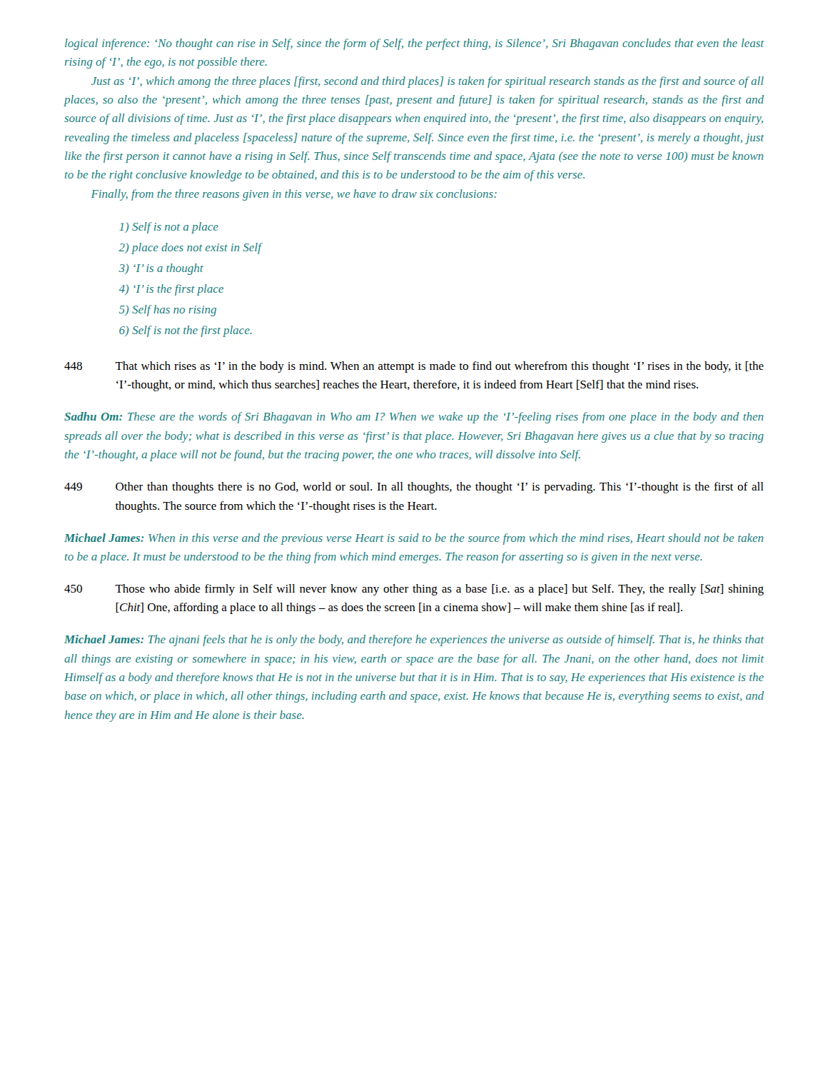logical inference: ‘No thought can rise in Self, since the form of Self, the perfect thing, is Silence’, Sri Bhagavan concludes that even the least rising of ‘I’, the ego, is not possible there.
Just as ‘I’, which among the three places [first, second and third places] is taken for spiritual research stands as the first and source of all places, so also the ‘present’, which among the three tenses [past, present and future] is taken for spiritual research, stands as the first and source of all divisions of time. Just as ‘I’, the first place disappears when enquired into, the ‘present’, the first time, also disappears on enquiry, revealing the timeless and placeless [spaceless] nature of the supreme, Self. Since even the first time, i.e. the ‘present’, is merely a thought, just like the first person it cannot have a rising in Self. Thus, since Self transcends time and space, Ajata (see the note to verse 100) must be known to be the right conclusive knowledge to be obtained, and this is to be understood to be the aim of this verse.
Finally, from the three reasons given in this verse, we have to draw six conclusions:
1) Self is not a place
2) place does not exist in Self
3) ‘I’ is a thought
4) ‘I’ is the first place
5) Self has no rising
6) Self is not the first place.
448
That which rises as ‘I’ in the body is mind. When an attempt is made to find out wherefrom this thought ‘I’ rises in the body, it [the ‘I’-thought, or mind, which thus searches] reaches the Heart, therefore, it is indeed from Heart [Self] that the mind rises.
Sadhu Om: These are the words of Sri Bhagavan in Who am I? When we wake up the ‘I’-feeling rises from one place in the body and then spreads all over the body; what is described in this verse as ‘first’ is that place. However, Sri Bhagavan here gives us a clue that by so tracing the ‘I’-thought, a place will not be found, but the tracing power, the one who traces, will dissolve into Self.
449
Other than thoughts there is no God, world or soul. In all thoughts, the thought ‘I’ is pervading. This ‘I’-thought is the first of all thoughts. The source from which the ‘I’-thought rises is the Heart.
Michael James: When in this verse and the previous verse Heart is said to be the source from which the mind rises, Heart should not be taken to be a place. It must be understood to be the thing from which mind emerges. The reason for asserting so is given in the next verse.
450
Those who abide firmly in Self will never know any other thing as a base [i.e. as a place] but Self. They, the really [Sat] shining [Chit] One, affording a place to all things – as does the screen [in a cinema show] – will make them shine [as if real].
Michael James: The ajnani feels that he is only the body, and therefore he experiences the universe as outside of himself. That is, he thinks that all things are existing or somewhere in space; in his view, earth or space are the base for all. The Jnani, on the other hand, does not limit Himself as a body and therefore knows that He is not in the universe but that it is in Him. That is to say, He experiences that His existence is the base on which, or place in which, all other things, including earth and space, exist. He knows that because He is, everything seems to exist, and hence they are in Him and He alone is their base.